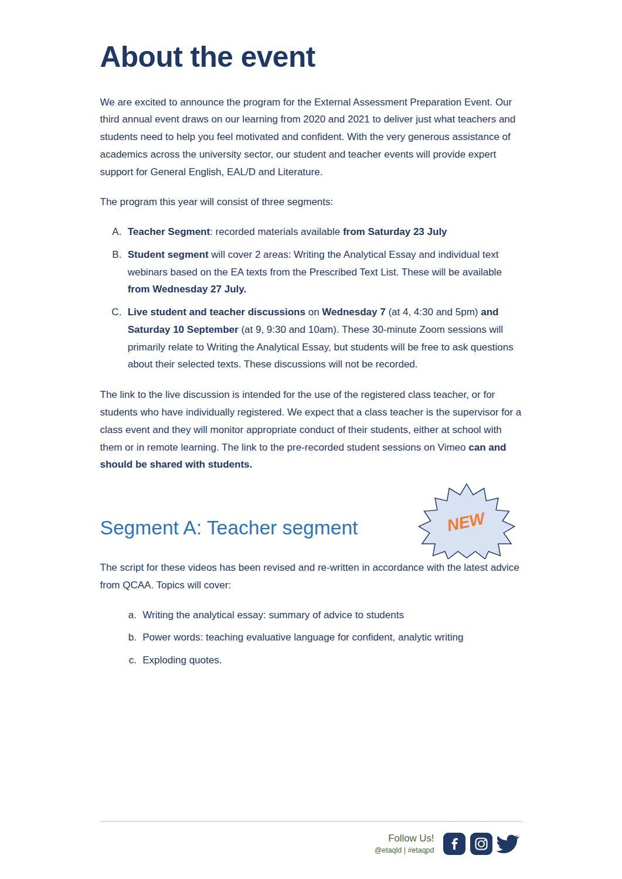About the event
We are excited to announce the program for the External Assessment Preparation Event. Our third annual event draws on our learning from 2020 and 2021 to deliver just what teachers and students need to help you feel motivated and confident. With the very generous assistance of academics across the university sector, our student and teacher events will provide expert support for General English, EAL/D and Literature.
The program this year will consist of three segments:
Teacher Segment: recorded materials available from Saturday 23 July
Student segment will cover 2 areas: Writing the Analytical Essay and individual text webinars based on the EA texts from the Prescribed Text List. These will be available from Wednesday 27 July.
Live student and teacher discussions on Wednesday 7 (at 4, 4:30 and 5pm) and Saturday 10 September (at 9, 9:30 and 10am). These 30-minute Zoom sessions will primarily relate to Writing the Analytical Essay, but students will be free to ask questions about their selected texts. These discussions will not be recorded.
The link to the live discussion is intended for the use of the registered class teacher, or for students who have individually registered. We expect that a class teacher is the supervisor for a class event and they will monitor appropriate conduct of their students, either at school with them or in remote learning. The link to the pre-recorded student sessions on Vimeo can and should be shared with students.
Segment A: Teacher segment
NEW
The script for these videos has been revised and re-written in accordance with the latest advice from QCAA. Topics will cover:
Writing the analytical essay: summary of advice to students
Power words: teaching evaluative language for confident, analytic writing
Exploding quotes.
Follow Us!
@etaqld | #etaqpd